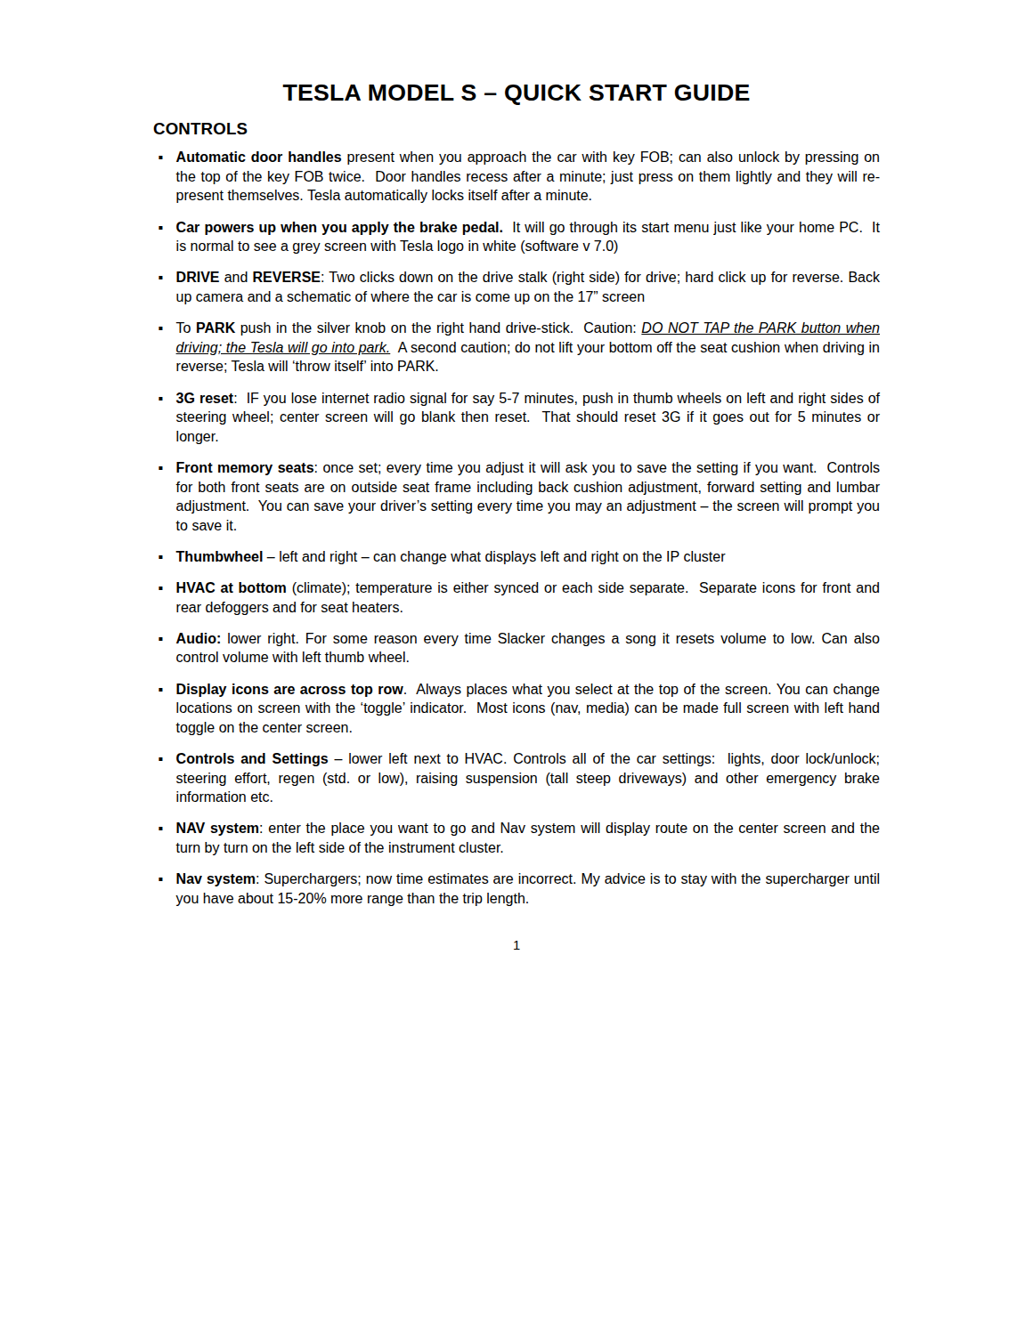TESLA MODEL S – QUICK START GUIDE
CONTROLS
Automatic door handles present when you approach the car with key FOB; can also unlock by pressing on the top of the key FOB twice. Door handles recess after a minute; just press on them lightly and they will re-present themselves. Tesla automatically locks itself after a minute.
Car powers up when you apply the brake pedal. It will go through its start menu just like your home PC. It is normal to see a grey screen with Tesla logo in white (software v 7.0)
DRIVE and REVERSE: Two clicks down on the drive stalk (right side) for drive; hard click up for reverse. Back up camera and a schematic of where the car is come up on the 17” screen
To PARK push in the silver knob on the right hand drive-stick. Caution: DO NOT TAP the PARK button when driving; the Tesla will go into park. A second caution; do not lift your bottom off the seat cushion when driving in reverse; Tesla will ‘throw itself’ into PARK.
3G reset: IF you lose internet radio signal for say 5-7 minutes, push in thumb wheels on left and right sides of steering wheel; center screen will go blank then reset. That should reset 3G if it goes out for 5 minutes or longer.
Front memory seats: once set; every time you adjust it will ask you to save the setting if you want. Controls for both front seats are on outside seat frame including back cushion adjustment, forward setting and lumbar adjustment. You can save your driver’s setting every time you may an adjustment – the screen will prompt you to save it.
Thumbwheel – left and right – can change what displays left and right on the IP cluster
HVAC at bottom (climate); temperature is either synced or each side separate. Separate icons for front and rear defoggers and for seat heaters.
Audio: lower right. For some reason every time Slacker changes a song it resets volume to low. Can also control volume with left thumb wheel.
Display icons are across top row. Always places what you select at the top of the screen. You can change locations on screen with the ‘toggle’ indicator. Most icons (nav, media) can be made full screen with left hand toggle on the center screen.
Controls and Settings – lower left next to HVAC. Controls all of the car settings: lights, door lock/unlock; steering effort, regen (std. or low), raising suspension (tall steep driveways) and other emergency brake information etc.
NAV system: enter the place you want to go and Nav system will display route on the center screen and the turn by turn on the left side of the instrument cluster.
Nav system: Superchargers; now time estimates are incorrect. My advice is to stay with the supercharger until you have about 15-20% more range than the trip length.
1